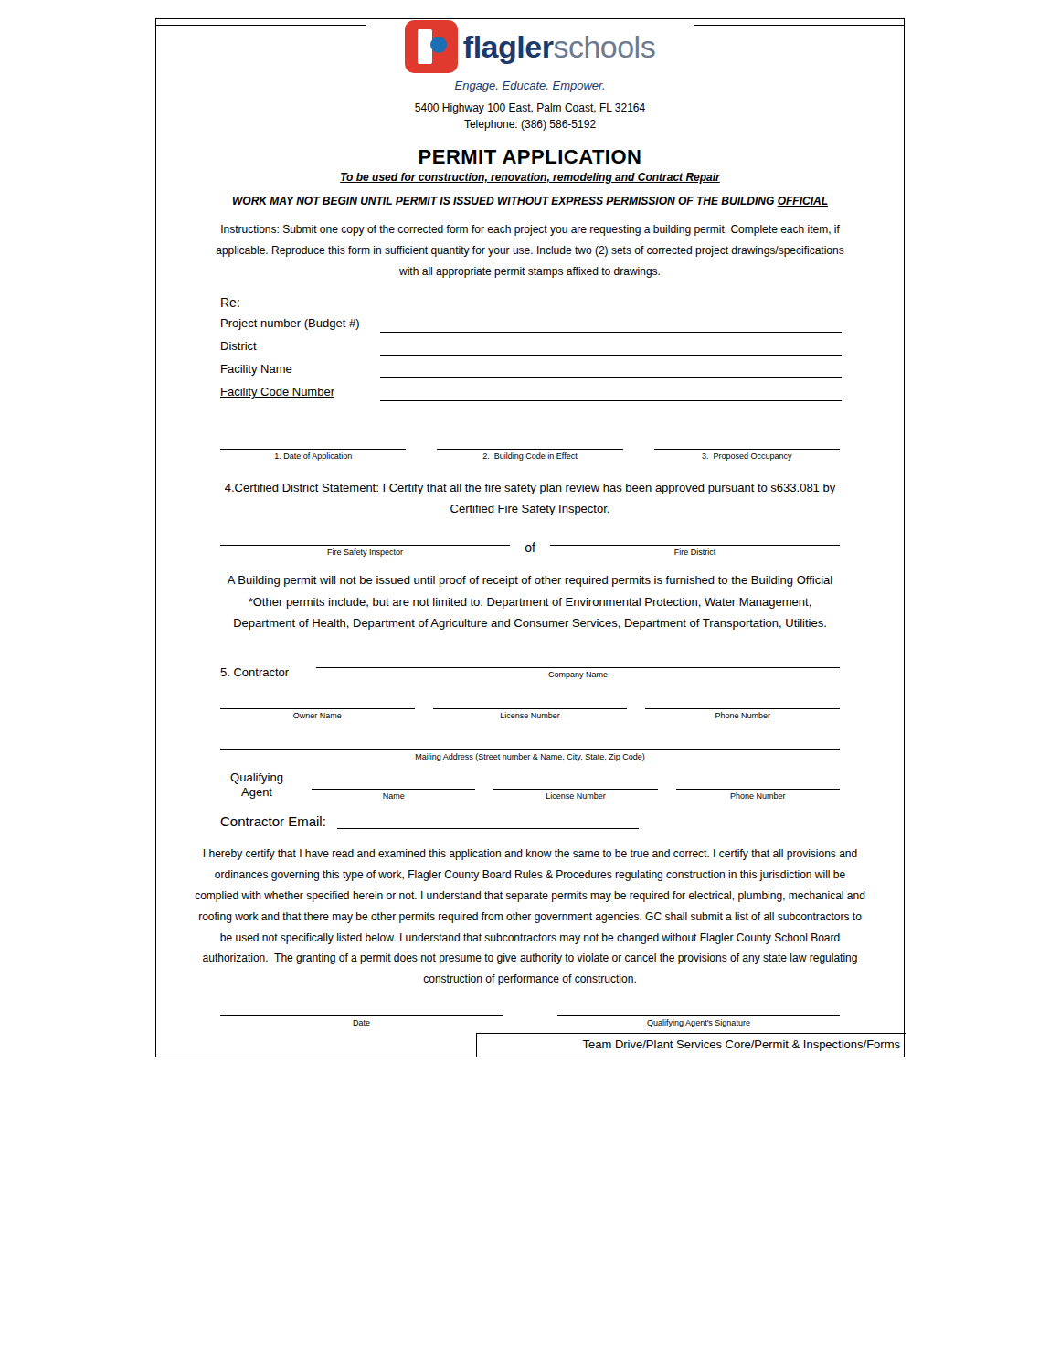flagler schools
Engage. Educate. Empower.
5400 Highway 100 East, Palm Coast, FL 32164
Telephone: (386) 586-5192
PERMIT APPLICATION
To be used for construction, renovation, remodeling and Contract Repair
WORK MAY NOT BEGIN UNTIL PERMIT IS ISSUED WITHOUT EXPRESS PERMISSION OF THE BUILDING OFFICIAL
Instructions: Submit one copy of the corrected form for each project you are requesting a building permit. Complete each item, if applicable. Reproduce this form in sufficient quantity for your use. Include two (2) sets of corrected project drawings/specifications with all appropriate permit stamps affixed to drawings.
Re:
| Project number (Budget #) | |
| District | |
| Facility Name | |
| Facility Code Number | |
1. Date of Application
2. Building Code in Effect
3. Proposed Occupancy
4.Certified District Statement: I Certify that all the fire safety plan review has been approved pursuant to s633.081 by Certified Fire Safety Inspector.
Fire Safety Inspector
of
Fire District
A Building permit will not be issued until proof of receipt of other required permits is furnished to the Building Official *Other permits include, but are not limited to: Department of Environmental Protection, Water Management, Department of Health, Department of Agriculture and Consumer Services, Department of Transportation, Utilities.
5. Contractor
Company Name
Owner Name
License Number
Phone Number
Mailing Address (Street number & Name, City, State, Zip Code)
Qualifying
Agent
Name
License Number
Phone Number
Contractor Email:
I hereby certify that I have read and examined this application and know the same to be true and correct. I certify that all provisions and ordinances governing this type of work, Flagler County Board Rules & Procedures regulating construction in this jurisdiction will be complied with whether specified herein or not. I understand that separate permits may be required for electrical, plumbing, mechanical and roofing work and that there may be other permits required from other government agencies. GC shall submit a list of all subcontractors to be used not specifically listed below. I understand that subcontractors may not be changed without Flagler County School Board authorization. The granting of a permit does not presume to give authority to violate or cancel the provisions of any state law regulating construction of performance of construction.
Date
Qualifying Agent's Signature
Team Drive/Plant Services Core/Permit & Inspections/Forms